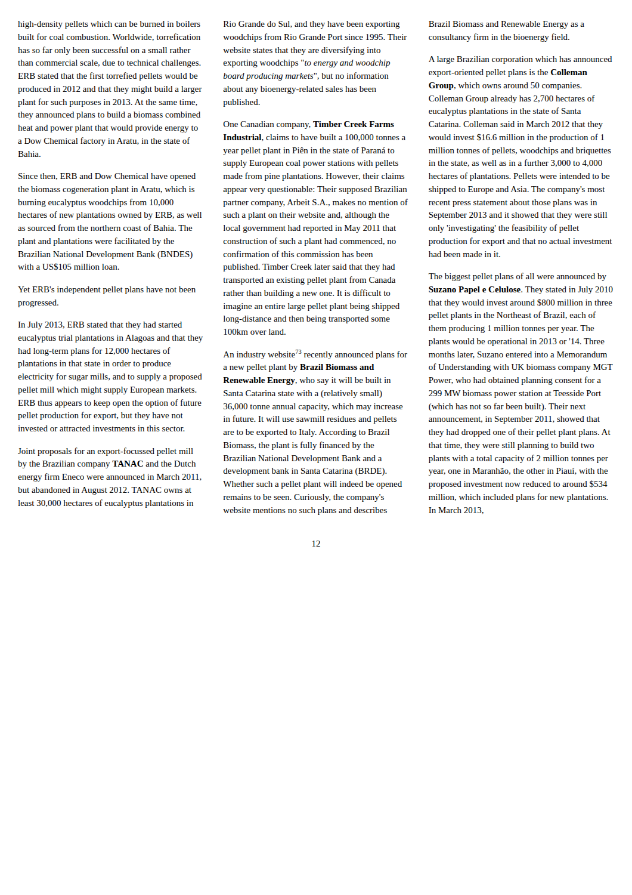high-density pellets which can be burned in boilers built for coal combustion. Worldwide, torrefication has so far only been successful on a small rather than commercial scale, due to technical challenges. ERB stated that the first torrefied pellets would be produced in 2012 and that they might build a larger plant for such purposes in 2013. At the same time, they announced plans to build a biomass combined heat and power plant that would provide energy to a Dow Chemical factory in Aratu, in the state of Bahia.
Since then, ERB and Dow Chemical have opened the biomass cogeneration plant in Aratu, which is burning eucalyptus woodchips from 10,000 hectares of new plantations owned by ERB, as well as sourced from the northern coast of Bahia. The plant and plantations were facilitated by the Brazilian National Development Bank (BNDES) with a US$105 million loan.
Yet ERB's independent pellet plans have not been progressed.
In July 2013, ERB stated that they had started eucalyptus trial plantations in Alagoas and that they had long-term plans for 12,000 hectares of plantations in that state in order to produce electricity for sugar mills, and to supply a proposed pellet mill which might supply European markets. ERB thus appears to keep open the option of future pellet production for export, but they have not invested or attracted investments in this sector.
Joint proposals for an export-focussed pellet mill by the Brazilian company TANAC and the Dutch energy firm Eneco were announced in March 2011, but abandoned in August 2012. TANAC owns at least 30,000 hectares of eucalyptus plantations in Rio Grande do Sul, and they have been exporting woodchips from Rio Grande Port since 1995. Their website states that they are diversifying into exporting woodchips "to energy and woodchip board producing markets", but no information about any bioenergy-related sales has been published.
One Canadian company, Timber Creek Farms Industrial, claims to have built a 100,000 tonnes a year pellet plant in Piên in the state of Paraná to supply European coal power stations with pellets made from pine plantations. However, their claims appear very questionable: Their supposed Brazilian partner company, Arbeit S.A., makes no mention of such a plant on their website and, although the local government had reported in May 2011 that construction of such a plant had commenced, no confirmation of this commission has been published. Timber Creek later said that they had transported an existing pellet plant from Canada rather than building a new one. It is difficult to imagine an entire large pellet plant being shipped long-distance and then being transported some 100km over land.
An industry website73 recently announced plans for a new pellet plant by Brazil Biomass and Renewable Energy, who say it will be built in Santa Catarina state with a (relatively small) 36,000 tonne annual capacity, which may increase in future. It will use sawmill residues and pellets are to be exported to Italy. According to Brazil Biomass, the plant is fully financed by the Brazilian National Development Bank and a development bank in Santa Catarina (BRDE). Whether such a pellet plant will indeed be opened remains to be seen. Curiously, the company's website mentions no such plans and describes Brazil Biomass and Renewable Energy as a consultancy firm in the bioenergy field.
A large Brazilian corporation which has announced export-oriented pellet plans is the Colleman Group, which owns around 50 companies. Colleman Group already has 2,700 hectares of eucalyptus plantations in the state of Santa Catarina. Colleman said in March 2012 that they would invest $16.6 million in the production of 1 million tonnes of pellets, woodchips and briquettes in the state, as well as in a further 3,000 to 4,000 hectares of plantations. Pellets were intended to be shipped to Europe and Asia. The company's most recent press statement about those plans was in September 2013 and it showed that they were still only 'investigating' the feasibility of pellet production for export and that no actual investment had been made in it.
The biggest pellet plans of all were announced by Suzano Papel e Celulose. They stated in July 2010 that they would invest around $800 million in three pellet plants in the Northeast of Brazil, each of them producing 1 million tonnes per year. The plants would be operational in 2013 or '14. Three months later, Suzano entered into a Memorandum of Understanding with UK biomass company MGT Power, who had obtained planning consent for a 299 MW biomass power station at Teesside Port (which has not so far been built). Their next announcement, in September 2011, showed that they had dropped one of their pellet plant plans. At that time, they were still planning to build two plants with a total capacity of 2 million tonnes per year, one in Maranhão, the other in Piauí, with the proposed investment now reduced to around $534 million, which included plans for new plantations. In March 2013,
12